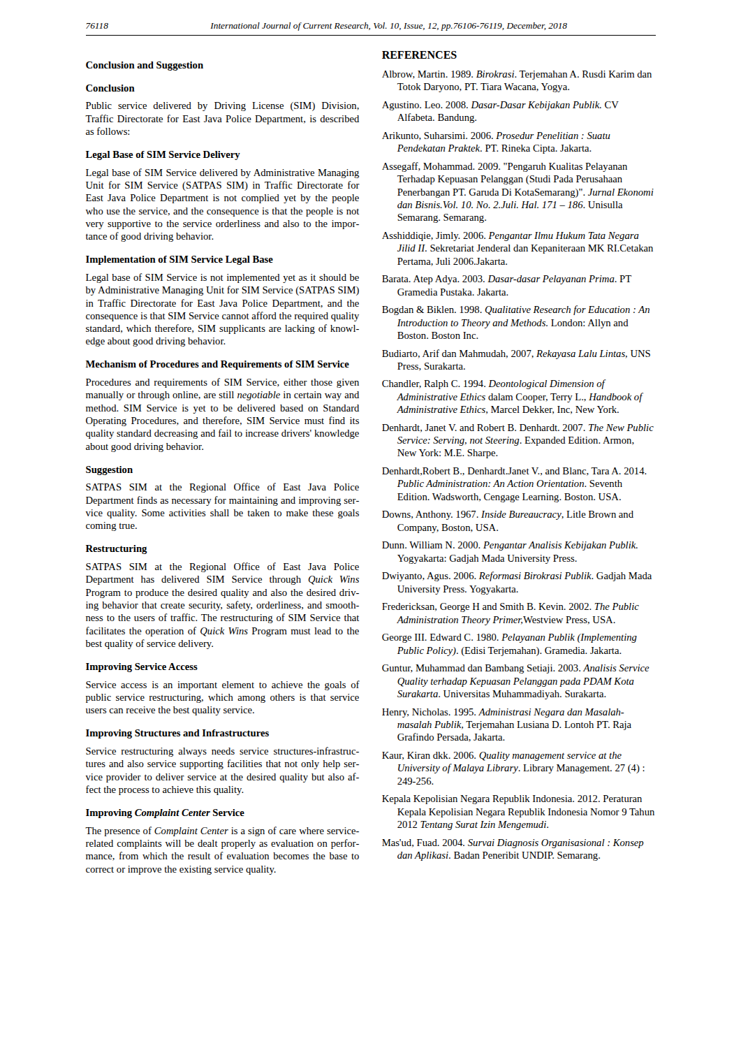76118 International Journal of Current Research, Vol. 10, Issue, 12, pp.76106-76119, December, 2018
Conclusion and Suggestion
Conclusion
Public service delivered by Driving License (SIM) Division, Traffic Directorate for East Java Police Department, is described as follows:
Legal Base of SIM Service Delivery
Legal base of SIM Service delivered by Administrative Managing Unit for SIM Service (SATPAS SIM) in Traffic Directorate for East Java Police Department is not complied yet by the people who use the service, and the consequence is that the people is not very supportive to the service orderliness and also to the importance of good driving behavior.
Implementation of SIM Service Legal Base
Legal base of SIM Service is not implemented yet as it should be by Administrative Managing Unit for SIM Service (SATPAS SIM) in Traffic Directorate for East Java Police Department, and the consequence is that SIM Service cannot afford the required quality standard, which therefore, SIM supplicants are lacking of knowledge about good driving behavior.
Mechanism of Procedures and Requirements of SIM Service
Procedures and requirements of SIM Service, either those given manually or through online, are still negotiable in certain way and method. SIM Service is yet to be delivered based on Standard Operating Procedures, and therefore, SIM Service must find its quality standard decreasing and fail to increase drivers' knowledge about good driving behavior.
Suggestion
SATPAS SIM at the Regional Office of East Java Police Department finds as necessary for maintaining and improving service quality. Some activities shall be taken to make these goals coming true.
Restructuring
SATPAS SIM at the Regional Office of East Java Police Department has delivered SIM Service through Quick Wins Program to produce the desired quality and also the desired driving behavior that create security, safety, orderliness, and smoothness to the users of traffic. The restructuring of SIM Service that facilitates the operation of Quick Wins Program must lead to the best quality of service delivery.
Improving Service Access
Service access is an important element to achieve the goals of public service restructuring, which among others is that service users can receive the best quality service.
Improving Structures and Infrastructures
Service restructuring always needs service structures-infrastructures and also service supporting facilities that not only help service provider to deliver service at the desired quality but also affect the process to achieve this quality.
Improving Complaint Center Service
The presence of Complaint Center is a sign of care where service-related complaints will be dealt properly as evaluation on performance, from which the result of evaluation becomes the base to correct or improve the existing service quality.
REFERENCES
Albrow, Martin. 1989. Birokrasi. Terjemahan A. Rusdi Karim dan Totok Daryono, PT. Tiara Wacana, Yogya.
Agustino. Leo. 2008. Dasar-Dasar Kebijakan Publik. CV Alfabeta. Bandung.
Arikunto, Suharsimi. 2006. Prosedur Penelitian : Suatu Pendekatan Praktek. PT. Rineka Cipta. Jakarta.
Assegaff, Mohammad. 2009. "Pengaruh Kualitas Pelayanan Terhadap Kepuasan Pelanggan (Studi Pada Perusahaan Penerbangan PT. Garuda Di KotaSemarang)". Jurnal Ekonomi dan Bisnis.Vol. 10. No. 2.Juli. Hal. 171 – 186. Unisulla Semarang. Semarang.
Asshiddiqie, Jimly. 2006. Pengantar Ilmu Hukum Tata Negara Jilid II. Sekretariat Jenderal dan Kepaniteraan MK RI.Cetakan Pertama, Juli 2006.Jakarta.
Barata. Atep Adya. 2003. Dasar-dasar Pelayanan Prima. PT Gramedia Pustaka. Jakarta.
Bogdan & Biklen. 1998. Qualitative Research for Education : An Introduction to Theory and Methods. London: Allyn and Boston. Boston Inc.
Budiarto, Arif dan Mahmudah, 2007, Rekayasa Lalu Lintas, UNS Press, Surakarta.
Chandler, Ralph C. 1994. Deontological Dimension of Administrative Ethics dalam Cooper, Terry L., Handbook of Administrative Ethics, Marcel Dekker, Inc, New York.
Denhardt, Janet V. and Robert B. Denhardt. 2007. The New Public Service: Serving, not Steering. Expanded Edition. Armon, New York: M.E. Sharpe.
Denhardt,Robert B., Denhardt.Janet V., and Blanc, Tara A. 2014. Public Administration: An Action Orientation. Seventh Edition. Wadsworth, Cengage Learning. Boston. USA.
Downs, Anthony. 1967. Inside Bureaucracy, Litle Brown and Company, Boston, USA.
Dunn. William N. 2000. Pengantar Analisis Kebijakan Publik. Yogyakarta: Gadjah Mada University Press.
Dwiyanto, Agus. 2006. Reformasi Birokrasi Publik. Gadjah Mada University Press. Yogyakarta.
Fredericksan, George H and Smith B. Kevin. 2002. The Public Administration Theory Primer, Westview Press, USA.
George III. Edward C. 1980. Pelayanan Publik (Implementing Public Policy). (Edisi Terjemahan). Gramedia. Jakarta.
Guntur, Muhammad dan Bambang Setiaji. 2003. Analisis Service Quality terhadap Kepuasan Pelanggan pada PDAM Kota Surakarta. Universitas Muhammadiyah. Surakarta.
Henry, Nicholas. 1995. Administrasi Negara dan Masalah-masalah Publik, Terjemahan Lusiana D. Lontoh PT. Raja Grafindo Persada, Jakarta.
Kaur, Kiran dkk. 2006. Quality management service at the University of Malaya Library. Library Management. 27 (4) : 249-256.
Kepala Kepolisian Negara Republik Indonesia. 2012. Peraturan Kepala Kepolisian Negara Republik Indonesia Nomor 9 Tahun 2012 Tentang Surat Izin Mengemudi.
Mas'ud, Fuad. 2004. Survai Diagnosis Organisasional : Konsep dan Aplikasi. Badan Peneribit UNDIP. Semarang.